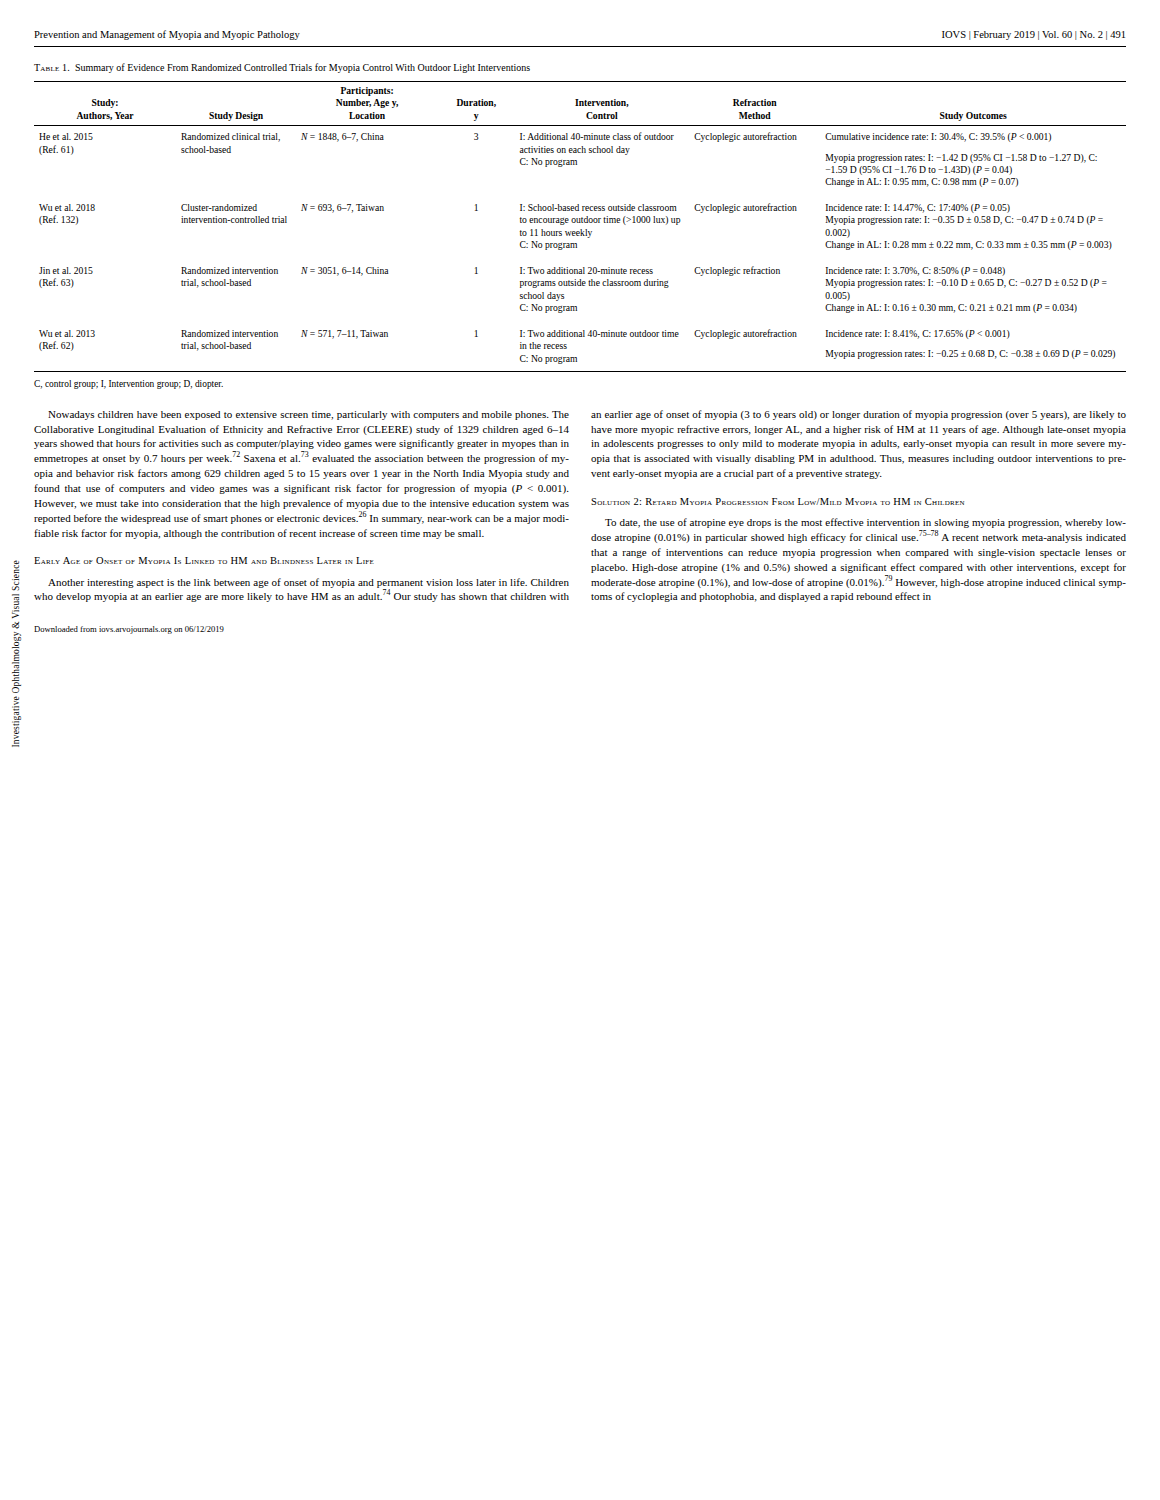Prevention and Management of Myopia and Myopic Pathology
IOVS | February 2019 | Vol. 60 | No. 2 | 491
Table 1. Summary of Evidence From Randomized Controlled Trials for Myopia Control With Outdoor Light Interventions
| Study: Authors, Year | Study Design | Participants: Number, Age y, Location | Duration, y | Intervention, Control | Refraction Method | Study Outcomes |
| --- | --- | --- | --- | --- | --- | --- |
| He et al. 2015 (Ref. 61) | Randomized clinical trial, school-based | N = 1848, 6–7, China | 3 | I: Additional 40-minute class of outdoor activities on each school day C: No program | Cycloplegic autorefraction | Cumulative incidence rate: I: 30.4%, C: 39.5% ( P < 0.001) Myopia progression rates: I: −1.42 D (95% CI −1.58 D to −1.27 D), C: −1.59 D (95% CI −1.76 D to −1.43D) ( P = 0.04) Change in AL: I: 0.95 mm, C: 0.98 mm ( P = 0.07) |
| Wu et al. 2018 (Ref. 132) | Cluster-randomized intervention-controlled trial | N = 693, 6–7, Taiwan | 1 | I: School-based recess outside classroom to encourage outdoor time (>1000 lux) up to 11 hours weekly C: No program | Cycloplegic autorefraction | Incidence rate: I: 14.47%, C: 17:40% ( P = 0.05) Myopia progression rate: I: −0.35 D ± 0.58 D, C: −0.47 D ± 0.74 D ( P = 0.002) Change in AL: I: 0.28 mm ± 0.22 mm, C: 0.33 mm ± 0.35 mm ( P = 0.003) |
| Jin et al. 2015 (Ref. 63) | Randomized intervention trial, school-based | N = 3051, 6–14, China | 1 | I: Two additional 20-minute recess programs outside the classroom during school days C: No program | Cycloplegic refraction | Incidence rate: I: 3.70%, C: 8:50% ( P = 0.048) Myopia progression rates: I: −0.10 D ± 0.65 D, C: −0.27 D ± 0.52 D ( P = 0.005) Change in AL: I: 0.16 ± 0.30 mm, C: 0.21 ± 0.21 mm ( P = 0.034) |
| Wu et al. 2013 (Ref. 62) | Randomized intervention trial, school-based | N = 571, 7–11, Taiwan | 1 | I: Two additional 40-minute outdoor time in the recess C: No program | Cycloplegic autorefraction | Incidence rate: I: 8.41%, C: 17.65% ( P < 0.001) Myopia progression rates: I: −0.25 ± 0.68 D, C: −0.38 ± 0.69 D ( P = 0.029) |
C, control group; I, Intervention group; D, diopter.
Investigative Ophthalmology & Visual Science
Nowadays children have been exposed to extensive screen time, particularly with computers and mobile phones. The Collaborative Longitudinal Evaluation of Ethnicity and Refractive Error (CLEERE) study of 1329 children aged 6–14 years showed that hours for activities such as computer/playing video games were significantly greater in myopes than in emmetropes at onset by 0.7 hours per week.72 Saxena et al.73 evaluated the association between the progression of myopia and behavior risk factors among 629 children aged 5 to 15 years over 1 year in the North India Myopia study and found that use of computers and video games was a significant risk factor for progression of myopia (P < 0.001). However, we must take into consideration that the high prevalence of myopia due to the intensive education system was reported before the widespread use of smart phones or electronic devices.26 In summary, near-work can be a major modifiable risk factor for myopia, although the contribution of recent increase of screen time may be small.
Early Age of Onset of Myopia Is Linked to HM and Blindness Later in Life
Another interesting aspect is the link between age of onset of myopia and permanent vision loss later in life. Children who develop myopia at an earlier age are more likely to have HM as an adult.74 Our study has shown that children with an earlier age of onset of myopia (3 to 6 years old) or longer duration of myopia progression (over 5 years), are likely to have more myopic refractive errors, longer AL, and a higher risk of HM at 11 years of age. Although late-onset myopia in adolescents progresses to only mild to moderate myopia in adults, early-onset myopia can result in more severe myopia that is associated with visually disabling PM in adulthood. Thus, measures including outdoor interventions to prevent early-onset myopia are a crucial part of a preventive strategy.
Solution 2: Retard Myopia Progression From Low/Mild Myopia to HM in Children
To date, the use of atropine eye drops is the most effective intervention in slowing myopia progression, whereby low-dose atropine (0.01%) in particular showed high efficacy for clinical use.75–78 A recent network meta-analysis indicated that a range of interventions can reduce myopia progression when compared with single-vision spectacle lenses or placebo. High-dose atropine (1% and 0.5%) showed a significant effect compared with other interventions, except for moderate-dose atropine (0.1%), and low-dose of atropine (0.01%).79 However, high-dose atropine induced clinical symptoms of cycloplegia and photophobia, and displayed a rapid rebound effect in
Downloaded from iovs.arvojournals.org on 06/12/2019